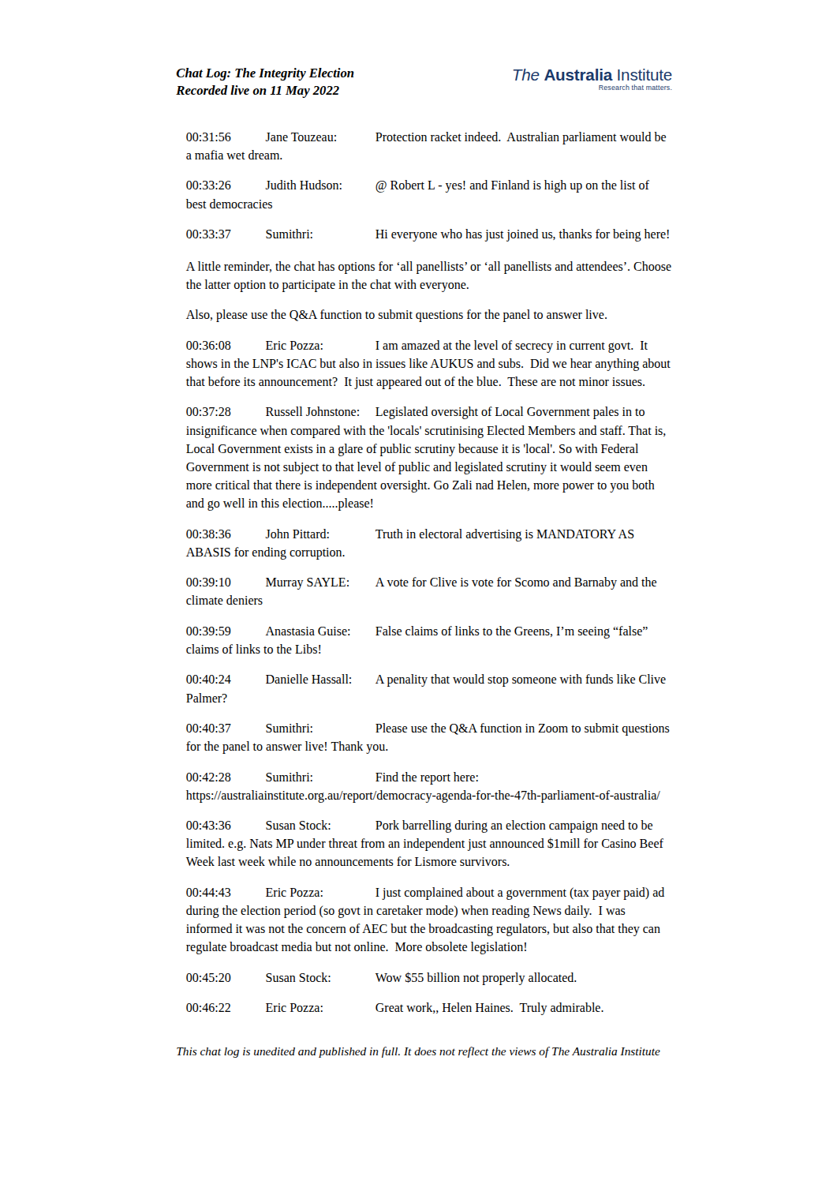Chat Log: The Integrity Election Recorded live on 11 May 2022
The Australia Institute
Research that matters.
00:31:56 Jane Touzeau: Protection racket indeed. Australian parliament would be a mafia wet dream.
00:33:26 Judith Hudson:@ Robert L - yes! and Finland is high up on the list of best democracies
00:33:37 Sumithri: Hi everyone who has just joined us, thanks for being here!
A little reminder, the chat has options for ‘all panellists’ or ‘all panellists and attendees’. Choose the latter option to participate in the chat with everyone.
Also, please use the Q&A function to submit questions for the panel to answer live.
00:36:08 Eric Pozza: I am amazed at the level of secrecy in current govt. It shows in the LNP's ICAC but also in issues like AUKUS and subs. Did we hear anything about that before its announcement? It just appeared out of the blue. These are not minor issues.
00:37:28 Russell Johnstone: Legislated oversight of Local Government pales in to insignificance when compared with the 'locals' scrutinising Elected Members and staff. That is, Local Government exists in a glare of public scrutiny because it is 'local'. So with Federal Government is not subject to that level of public and legislated scrutiny it would seem even more critical that there is independent oversight. Go Zali nad Helen, more power to you both and go well in this election.....please!
00:38:36 John Pittard: Truth in electoral advertising is MANDATORY AS ABASIS for ending corruption.
00:39:10 Murray SAYLE: A vote for Clive is vote for Scomo and Barnaby and the climate deniers
00:39:59 Anastasia Guise: False claims of links to the Greens, I’m seeing “false” claims of links to the Libs!
00:40:24 Danielle Hassall: A penality that would stop someone with funds like Clive Palmer?
00:40:37 Sumithri: Please use the Q&A function in Zoom to submit questions for the panel to answer live! Thank you.
00:42:28 Sumithri: Find the report here: https://australiainstitute.org.au/report/democracy-agenda-for-the-47th-parliament-of-australia/
00:43:36 Susan Stock: Pork barrelling during an election campaign need to be limited. e.g. Nats MP under threat from an independent just announced $1mill for Casino Beef Week last week while no announcements for Lismore survivors.
00:44:43 Eric Pozza: I just complained about a government (tax payer paid) ad during the election period (so govt in caretaker mode) when reading News daily. I was informed it was not the concern of AEC but the broadcasting regulators, but also that they can regulate broadcast media but not online. More obsolete legislation!
00:45:20 Susan Stock: Wow $55 billion not properly allocated.
00:46:22 Eric Pozza: Great work,, Helen Haines. Truly admirable.
This chat log is unedited and published in full. It does not reflect the views of The Australia Institute